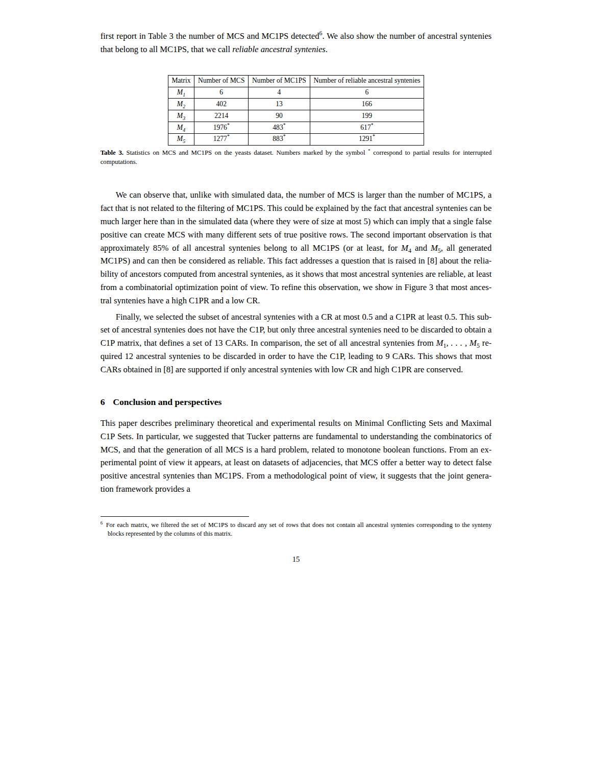first report in Table 3 the number of MCS and MC1PS detected6. We also show the number of ancestral syntenies that belong to all MC1PS, that we call reliable ancestral syntenies.
| Matrix | Number of MCS | Number of MC1PS | Number of reliable ancestral syntenies |
| --- | --- | --- | --- |
| M 1 | 6 | 4 | 6 |
| M 2 | 402 | 13 | 166 |
| M 3 | 2214 | 90 | 199 |
| M 4 | 1976 * | 483 * | 617 * |
| M 5 | 1277 * | 883 * | 1291 * |
Table 3. Statistics on MCS and MC1PS on the yeasts dataset. Numbers marked by the symbol * correspond to partial results for interrupted computations.
We can observe that, unlike with simulated data, the number of MCS is larger than the number of MC1PS, a fact that is not related to the filtering of MC1PS. This could be explained by the fact that ancestral syntenies can be much larger here than in the simulated data (where they were of size at most 5) which can imply that a single false positive can create MCS with many different sets of true positive rows. The second important observation is that approximately 85% of all ancestral syntenies belong to all MC1PS (or at least, for M4 and M5, all generated MC1PS) and can then be considered as reliable. This fact addresses a question that is raised in [8] about the reliability of ancestors computed from ancestral syntenies, as it shows that most ancestral syntenies are reliable, at least from a combinatorial optimization point of view. To refine this observation, we show in Figure 3 that most ancestral syntenies have a high C1PR and a low CR.
Finally, we selected the subset of ancestral syntenies with a CR at most 0.5 and a C1PR at least 0.5. This subset of ancestral syntenies does not have the C1P, but only three ancestral syntenies need to be discarded to obtain a C1P matrix, that defines a set of 13 CARs. In comparison, the set of all ancestral syntenies from M1, . . . , M5 required 12 ancestral syntenies to be discarded in order to have the C1P, leading to 9 CARs. This shows that most CARs obtained in [8] are supported if only ancestral syntenies with low CR and high C1PR are conserved.
6 Conclusion and perspectives
This paper describes preliminary theoretical and experimental results on Minimal Conflicting Sets and Maximal C1P Sets. In particular, we suggested that Tucker patterns are fundamental to understanding the combinatorics of MCS, and that the generation of all MCS is a hard problem, related to monotone boolean functions. From an experimental point of view it appears, at least on datasets of adjacencies, that MCS offer a better way to detect false positive ancestral syntenies than MC1PS. From a methodological point of view, it suggests that the joint generation framework provides a
6 For each matrix, we filtered the set of MC1PS to discard any set of rows that does not contain all ancestral syntenies corresponding to the synteny blocks represented by the columns of this matrix.
15